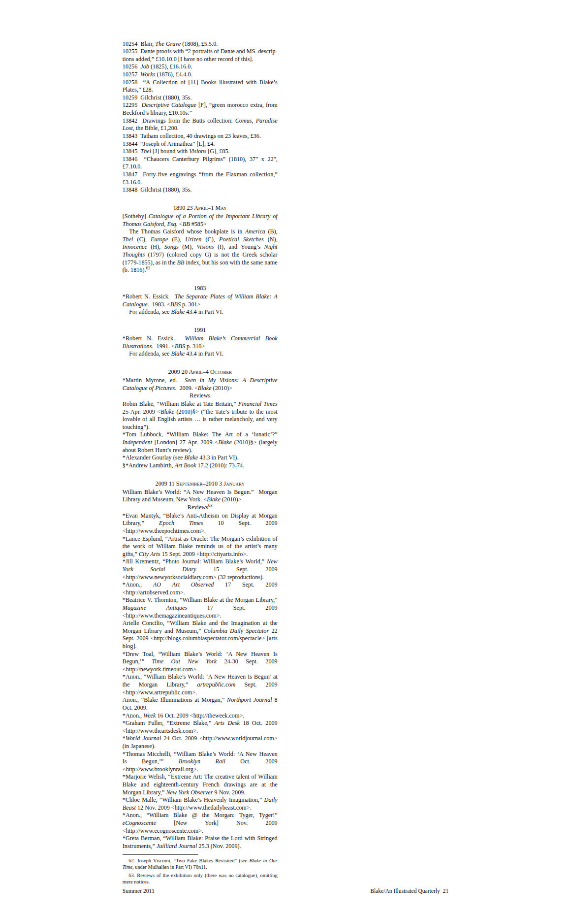10254 Blair, The Grave (1808), £5.5.0.
10255 Dante proofs with “2 portraits of Dante and MS. descriptions added,” £10.10.0 [I have no other record of this].
10256 Job (1825), £16.16.0.
10257 Works (1876), £4.4.0.
10258 “A Collection of [11] Books illustrated with Blake’s Plates,” £28.
10259 Gilchrist (1880), 35s.
12295 Descriptive Catalogue [F], “green morocco extra, from Beckford’s library, £10.10s.”
13842 Drawings from the Butts collection: Comus, Paradise Lost, the Bible, £1,200.
13843 Tatham collection, 40 drawings on 23 leaves, £36.
13844 “Joseph of Arimathea” [L], £4.
13845 Thel [J] bound with Visions [G], £85.
13846 “Chaucers Canterbury Pilgrims” (1810), 37" x 22", £7.10.0.
13847 Forty-five engravings “from the Flaxman collection,” £3.16.0.
13848 Gilchrist (1880), 35s.
1890 23 April–1 May
[Sotheby] Catalogue of a Portion of the Important Library of Thomas Gaisford, Esq. <BB #585>
The Thomas Gaisford whose bookplate is in America (B), Thel (C), Europe (E), Urizen (C), Poetical Sketches (N), Innocence (H), Songs (M), Visions (I), and Young’s Night Thoughts (1797) (colored copy G) is not the Greek scholar (1779-1855), as in the BB index, but his son with the same name (b. 1816).62
1983
*Robert N. Essick. The Separate Plates of William Blake: A Catalogue. 1983. <BBS p. 301>
For addenda, see Blake 43.4 in Part VI.
1991
*Robert N. Essick. William Blake’s Commercial Book Illustrations. 1991. <BBS p. 310>
For addenda, see Blake 43.4 in Part VI.
2009 20 April–4 October
*Martin Myrone, ed. Seen in My Visions: A Descriptive Catalogue of Pictures. 2009. <Blake (2010)>
Reviews
Robin Blake, “William Blake at Tate Britain,” Financial Times 25 Apr. 2009 <Blake (2010)§> (“the Tate’s tribute to the most lovable of all English artists … is rather melancholy, and very touching”).
*Tom Lubbock, “William Blake: The Art of a ‘lunatic’?” Independent [London] 27 Apr. 2009 <Blake (2010)§> (largely about Robert Hunt’s review).
*Alexander Gourlay (see Blake 43.3 in Part VI).
§*Andrew Lambirth, Art Book 17.2 (2010): 73-74.
2009 11 September–2010 3 January
William Blake’s World: “A New Heaven Is Begun.” Morgan Library and Museum, New York. <Blake (2010)>
Reviews63
*Evan Mantyk, “Blake’s Anti-Atheism on Display at Morgan Library,” Epoch Times 10 Sept. 2009 <http://www.theepochtimes.com>.
*Lance Esplund, “Artist as Oracle: The Morgan’s exhibition of the work of William Blake reminds us of the artist’s many gifts,” City Arts 15 Sept. 2009 <http://cityarts.info>.
*Jill Krementz, “Photo Journal: William Blake’s World,” New York Social Diary 15 Sept. 2009 <http://www.newyorksocialdiary.com> (32 reproductions).
*Anon., AO Art Observed 17 Sept. 2009 <http://artobserved.com>.
*Beatrice V. Thornton, “William Blake at the Morgan Library,” Magazine Antiques 17 Sept. 2009 <http://www.themagazineantiques.com>.
Arielle Concilio, “William Blake and the Imagination at the Morgan Library and Museum,” Columbia Daily Spectator 22 Sept. 2009 <http://blogs.columbiaspectator.com/spectacle> [arts blog].
*Drew Toal, “William Blake’s World: ‘A New Heaven Is Begun,’” Time Out New York 24-30 Sept. 2009 <http://newyork.timeout.com>.
*Anon., “William Blake’s World: ‘A New Heaven Is Begun’ at the Morgan Library,” artrepublic.com Sept. 2009 <http://www.artrepublic.com>.
Anon., “Blake Illuminations at Morgan,” Northport Journal 8 Oct. 2009.
*Anon., Week 16 Oct. 2009 <http://theweek.com>.
*Graham Fuller, “Extreme Blake,” Arts Desk 18 Oct. 2009 <http://www.theartsdesk.com>.
*World Journal 24 Oct. 2009 <http://www.worldjournal.com> (in Japanese).
*Thomas Micchelli, “William Blake’s World: ‘A New Heaven Is Begun,’” Brooklyn Rail Oct. 2009 <http://www.brooklynrail.org>.
*Marjorie Welish, “Extreme Art: The creative talent of William Blake and eighteenth-century French drawings are at the Morgan Library,” New York Observer 9 Nov. 2009.
*Chloe Malle, “William Blake’s Heavenly Imagination,” Daily Beast 12 Nov. 2009 <http://www.thedailybeast.com>.
*Anon., “William Blake @ the Morgan: Tyger, Tyger!” eCognoscente [New York] Nov. 2009 <http://www.ecognoscente.com>.
*Greta Berman, “William Blake: Praise the Lord with Stringed Instruments,” Juilliard Journal 25.3 (Nov. 2009).
62. Joseph Viscomi, “Two Fake Blakes Revisited” (see Blake in Our Time, under Mulhallen in Part VI) 70n11.
63. Reviews of the exhibition only (there was no catalogue), omitting mere notices.
Summer 2011
Blake/An Illustrated Quarterly 21